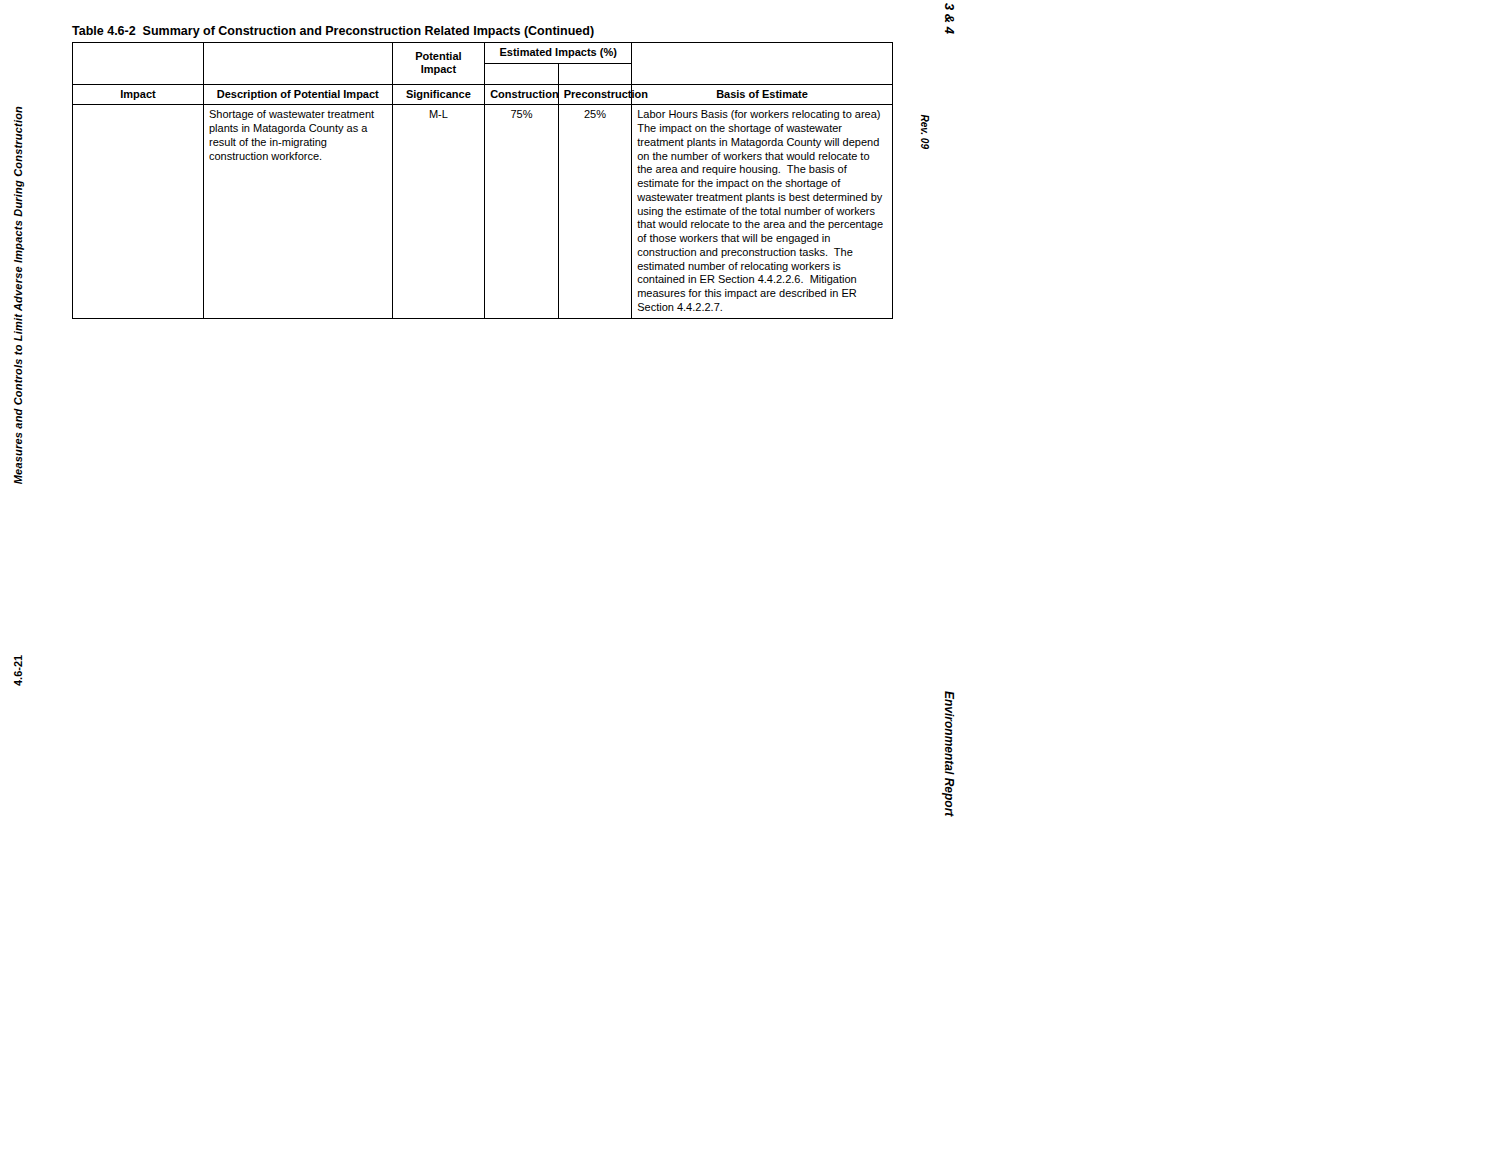Measures and Controls to Limit Adverse Impacts During Construction
STP 3 & 4
Rev. 09
Environmental Report
4.6-21
Table 4.6-2 Summary of Construction and Preconstruction Related Impacts (Continued)
| | | Potential Impact | Estimated Impacts (%) | |
| --- | --- | --- | --- | --- |
| Impact | Description of Potential Impact | Significance | Construction | Preconstruction | Basis of Estimate |
| | Shortage of wastewater treatment plants in Matagorda County as a result of the in-migrating construction workforce. | M-L | 75% | 25% | Labor Hours Basis (for workers relocating to area) The impact on the shortage of wastewater treatment plants in Matagorda County will depend on the number of workers that would relocate to the area and require housing. The basis of estimate for the impact on the shortage of wastewater treatment plants is best determined by using the estimate of the total number of workers that would relocate to the area and the percentage of those workers that will be engaged in construction and preconstruction tasks. The estimated number of relocating workers is contained in ER Section 4.4.2.2.6. Mitigation measures for this impact are described in ER Section 4.4.2.2.7. |